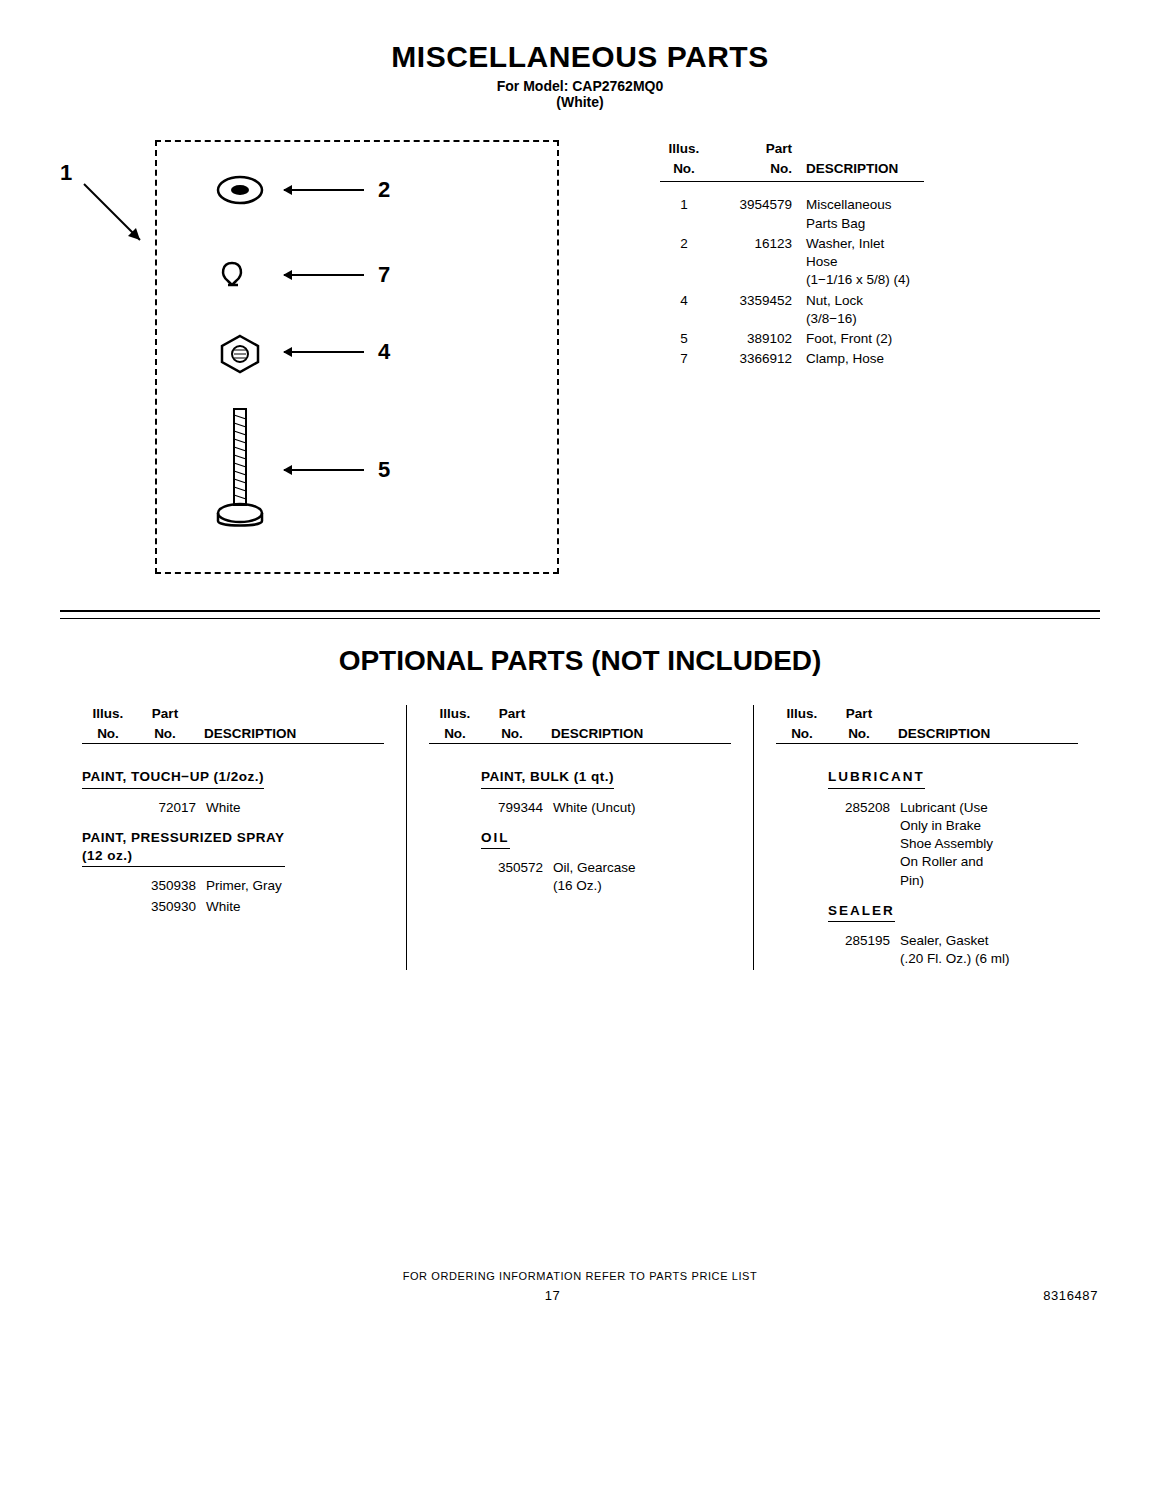MISCELLANEOUS PARTS
For Model: CAP2762MQ0
(White)
1
2
7
4
5
| Illus. | Part | |
| --- | --- | --- |
| No. | No. | DESCRIPTION |
| 1 | 3954579 | Miscellaneous Parts Bag |
| 2 | 16123 | Washer, Inlet Hose (1−1/16 x 5/8) (4) |
| 4 | 3359452 | Nut, Lock (3/8−16) |
| 5 | 389102 | Foot, Front (2) |
| 7 | 3366912 | Clamp, Hose |
OPTIONAL PARTS (NOT INCLUDED)
Illus. Part
No. No. DESCRIPTION
PAINT, TOUCH−UP (1/2oz.)
72017 White
PAINT, PRESSURIZED SPRAY
(12 oz.)
350938 Primer, Gray
350930 White
Illus. Part
No. No. DESCRIPTION
PAINT, BULK (1 qt.)
799344 White (Uncut)
OIL
350572 Oil, Gearcase
(16 Oz.)
Illus. Part
No. No. DESCRIPTION
LUBRICANT
285208 Lubricant (Use
Only in Brake
Shoe Assembly
On Roller and
Pin)
SEALER
285195 Sealer, Gasket
(.20 Fl. Oz.) (6 ml)
FOR ORDERING INFORMATION REFER TO PARTS PRICE LIST
17 8316487